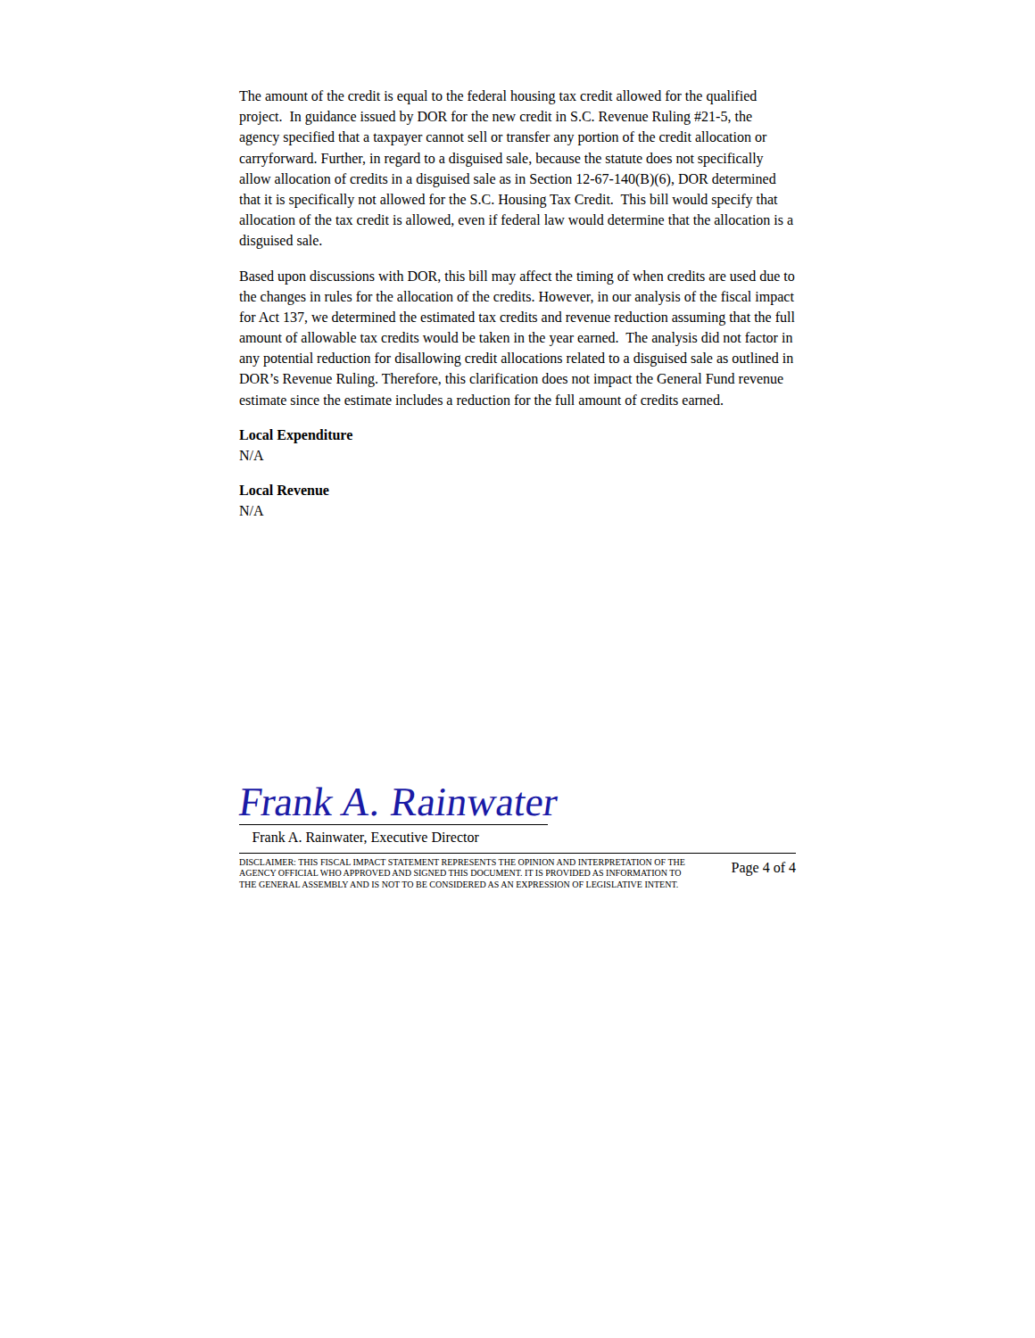The amount of the credit is equal to the federal housing tax credit allowed for the qualified project. In guidance issued by DOR for the new credit in S.C. Revenue Ruling #21-5, the agency specified that a taxpayer cannot sell or transfer any portion of the credit allocation or carryforward. Further, in regard to a disguised sale, because the statute does not specifically allow allocation of credits in a disguised sale as in Section 12-67-140(B)(6), DOR determined that it is specifically not allowed for the S.C. Housing Tax Credit. This bill would specify that allocation of the tax credit is allowed, even if federal law would determine that the allocation is a disguised sale.
Based upon discussions with DOR, this bill may affect the timing of when credits are used due to the changes in rules for the allocation of the credits. However, in our analysis of the fiscal impact for Act 137, we determined the estimated tax credits and revenue reduction assuming that the full amount of allowable tax credits would be taken in the year earned. The analysis did not factor in any potential reduction for disallowing credit allocations related to a disguised sale as outlined in DOR’s Revenue Ruling. Therefore, this clarification does not impact the General Fund revenue estimate since the estimate includes a reduction for the full amount of credits earned.
Local Expenditure
N/A
Local Revenue
N/A
Frank A. Rainwater
Frank A. Rainwater, Executive Director
Disclaimer: This fiscal impact statement represents the opinion and interpretation of the agency official who approved and signed this document. It is provided as information to the General Assembly and is not to be considered as an expression of legislative intent.
Page 4 of 4